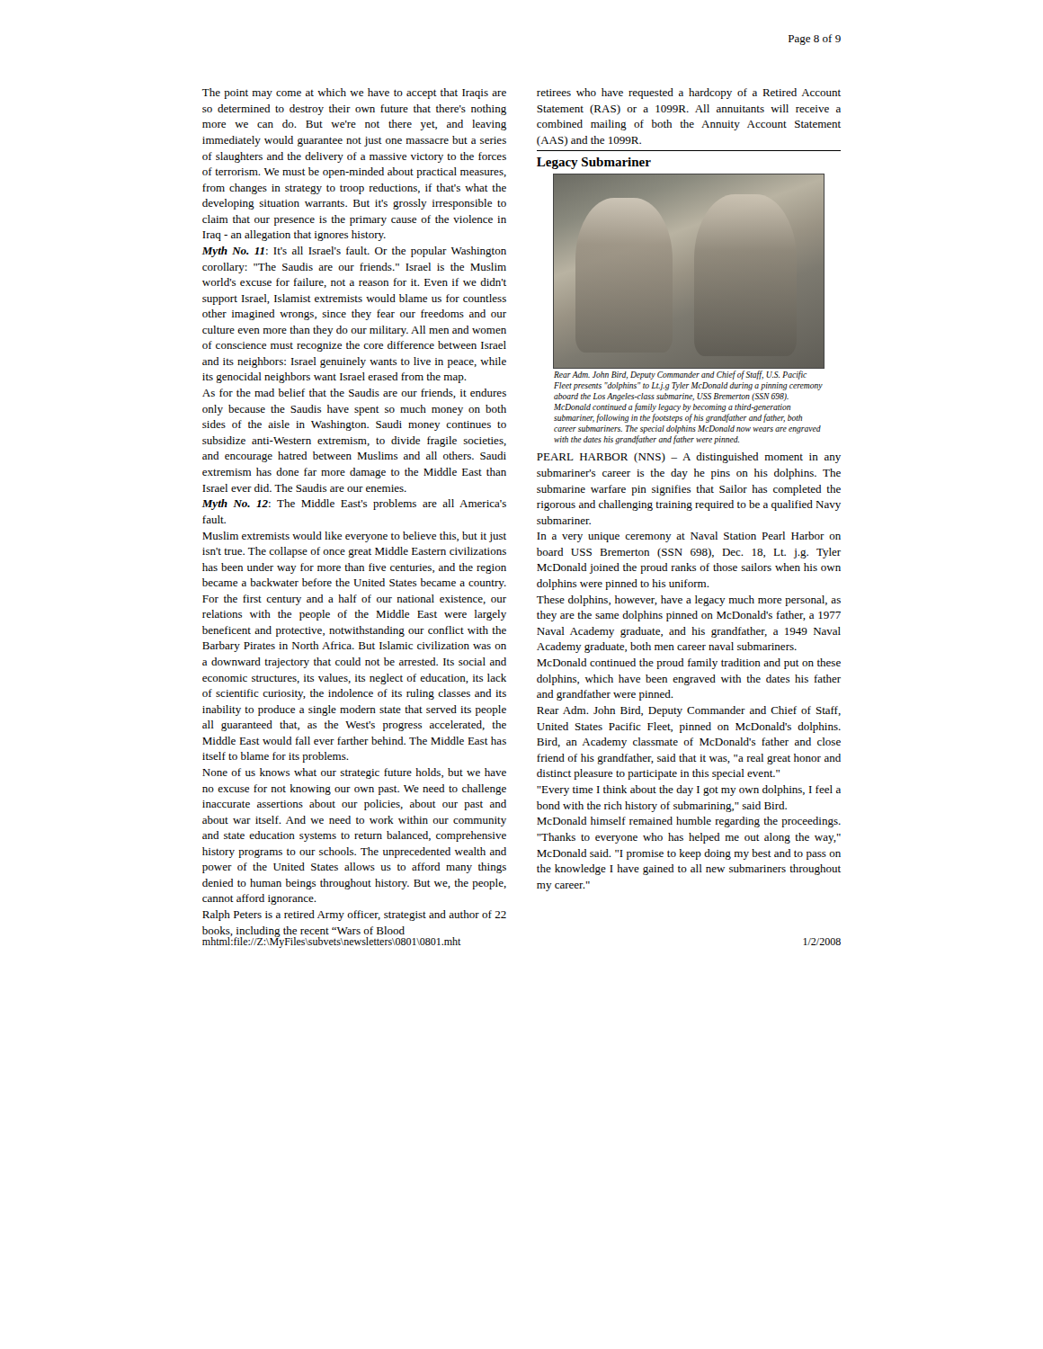Page 8 of 9
The point may come at which we have to accept that Iraqis are so determined to destroy their own future that there's nothing more we can do. But we're not there yet, and leaving immediately would guarantee not just one massacre but a series of slaughters and the delivery of a massive victory to the forces of terrorism. We must be open-minded about practical measures, from changes in strategy to troop reductions, if that's what the developing situation warrants. But it's grossly irresponsible to claim that our presence is the primary cause of the violence in Iraq - an allegation that ignores history.
Myth No. 11: It's all Israel's fault. Or the popular Washington corollary: "The Saudis are our friends." Israel is the Muslim world's excuse for failure, not a reason for it. Even if we didn't support Israel, Islamist extremists would blame us for countless other imagined wrongs, since they fear our freedoms and our culture even more than they do our military. All men and women of conscience must recognize the core difference between Israel and its neighbors: Israel genuinely wants to live in peace, while its genocidal neighbors want Israel erased from the map.
As for the mad belief that the Saudis are our friends, it endures only because the Saudis have spent so much money on both sides of the aisle in Washington. Saudi money continues to subsidize anti-Western extremism, to divide fragile societies, and encourage hatred between Muslims and all others. Saudi extremism has done far more damage to the Middle East than Israel ever did. The Saudis are our enemies.
Myth No. 12: The Middle East's problems are all America's fault.
Muslim extremists would like everyone to believe this, but it just isn't true. The collapse of once great Middle Eastern civilizations has been under way for more than five centuries, and the region became a backwater before the United States became a country. For the first century and a half of our national existence, our relations with the people of the Middle East were largely beneficent and protective, notwithstanding our conflict with the Barbary Pirates in North Africa. But Islamic civilization was on a downward trajectory that could not be arrested. Its social and economic structures, its values, its neglect of education, its lack of scientific curiosity, the indolence of its ruling classes and its inability to produce a single modern state that served its people all guaranteed that, as the West's progress accelerated, the Middle East would fall ever farther behind. The Middle East has itself to blame for its problems.
None of us knows what our strategic future holds, but we have no excuse for not knowing our own past. We need to challenge inaccurate assertions about our policies, about our past and about war itself. And we need to work within our community and state education systems to return balanced, comprehensive history programs to our schools. The unprecedented wealth and power of the United States allows us to afford many things denied to human beings throughout history. But we, the people, cannot afford ignorance.
Ralph Peters is a retired Army officer, strategist and author of 22 books, including the recent “Wars of Blood
retirees who have requested a hardcopy of a Retired Account Statement (RAS) or a 1099R. All annuitants will receive a combined mailing of both the Annuity Account Statement (AAS) and the 1099R.
Legacy Submariner
Rear Adm. John Bird, Deputy Commander and Chief of Staff, U.S. Pacific Fleet presents "dolphins" to Lt.j.g Tyler McDonald during a pinning ceremony aboard the Los Angeles-class submarine, USS Bremerton (SSN 698). McDonald continued a family legacy by becoming a third-generation submariner, following in the footsteps of his grandfather and father, both career submariners. The special dolphins McDonald now wears are engraved with the dates his grandfather and father were pinned.
PEARL HARBOR (NNS) – A distinguished moment in any submariner's career is the day he pins on his dolphins. The submarine warfare pin signifies that Sailor has completed the rigorous and challenging training required to be a qualified Navy submariner.
In a very unique ceremony at Naval Station Pearl Harbor on board USS Bremerton (SSN 698), Dec. 18, Lt. j.g. Tyler McDonald joined the proud ranks of those sailors when his own dolphins were pinned to his uniform.
These dolphins, however, have a legacy much more personal, as they are the same dolphins pinned on McDonald's father, a 1977 Naval Academy graduate, and his grandfather, a 1949 Naval Academy graduate, both men career naval submariners.
McDonald continued the proud family tradition and put on these dolphins, which have been engraved with the dates his father and grandfather were pinned.
Rear Adm. John Bird, Deputy Commander and Chief of Staff, United States Pacific Fleet, pinned on McDonald's dolphins. Bird, an Academy classmate of McDonald's father and close friend of his grandfather, said that it was, "a real great honor and distinct pleasure to participate in this special event."
"Every time I think about the day I got my own dolphins, I feel a bond with the rich history of submarining," said Bird.
McDonald himself remained humble regarding the proceedings. "Thanks to everyone who has helped me out along the way," McDonald said. "I promise to keep doing my best and to pass on the knowledge I have gained to all new submariners throughout my career."
mhtml:file://Z:\MyFiles\subvets\newsletters\0801\0801.mht 1/2/2008